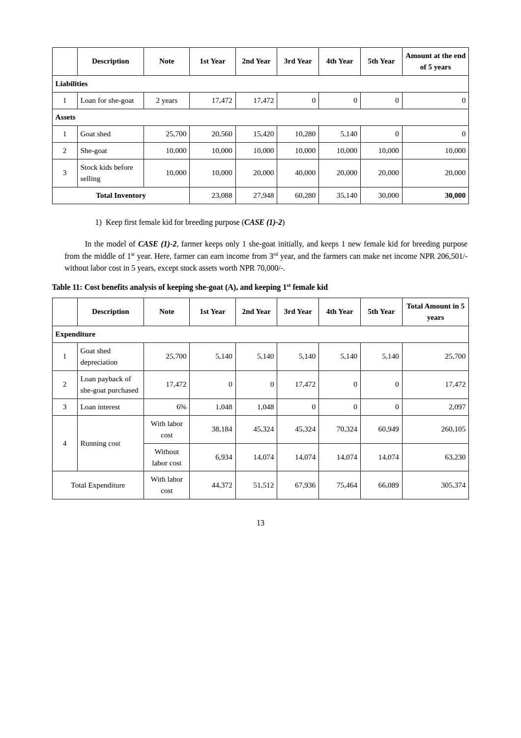| | Description | Note | 1st Year | 2nd Year | 3rd Year | 4th Year | 5th Year | Amount at the end of 5 years |
| --- | --- | --- | --- | --- | --- | --- | --- | --- |
| Liabilities |
| 1 | Loan for she-goat | 2 years | 17,472 | 17,472 | 0 | 0 | 0 | 0 |
| Assets |
| 1 | Goat shed | 25,700 | 20,560 | 15,420 | 10,280 | 5,140 | 0 | 0 |
| 2 | She-goat | 10,000 | 10,000 | 10,000 | 10,000 | 10,000 | 10,000 | 10,000 |
| 3 | Stock kids before selling | 10,000 | 10,000 | 20,000 | 40,000 | 20,000 | 20,000 | 20,000 |
| Total Inventory | 23,088 | 27,948 | 60,280 | 35,140 | 30,000 | 30,000 |
1) Keep first female kid for breeding purpose (CASE (1)-2)
In the model of CASE (1)-2, farmer keeps only 1 she-goat initially, and keeps 1 new female kid for breeding purpose from the middle of 1st year. Here, farmer can earn income from 3rd year, and the farmers can make net income NPR 206,501/- without labor cost in 5 years, except stock assets worth NPR 70,000/-.
Table 11: Cost benefits analysis of keeping she-goat (A), and keeping 1st female kid
| | Description | Note | 1st Year | 2nd Year | 3rd Year | 4th Year | 5th Year | Total Amount in 5 years |
| --- | --- | --- | --- | --- | --- | --- | --- | --- |
| Expenditure |
| 1 | Goat shed depreciation | 25,700 | 5,140 | 5,140 | 5,140 | 5,140 | 5,140 | 25,700 |
| 2 | Loan payback of she-goat purchased | 17,472 | 0 | 0 | 17,472 | 0 | 0 | 17,472 |
| 3 | Loan interest | 6% | 1,048 | 1,048 | 0 | 0 | 0 | 2,097 |
| 4 | Running cost | With labor cost | 38,184 | 45,324 | 45,324 | 70,324 | 60,949 | 260,105 |
| Without labor cost | 6,934 | 14,074 | 14,074 | 14,074 | 14,074 | 63,230 |
| Total Expenditure | With labor cost | 44,372 | 51,512 | 67,936 | 75,464 | 66,089 | 305,374 |
13